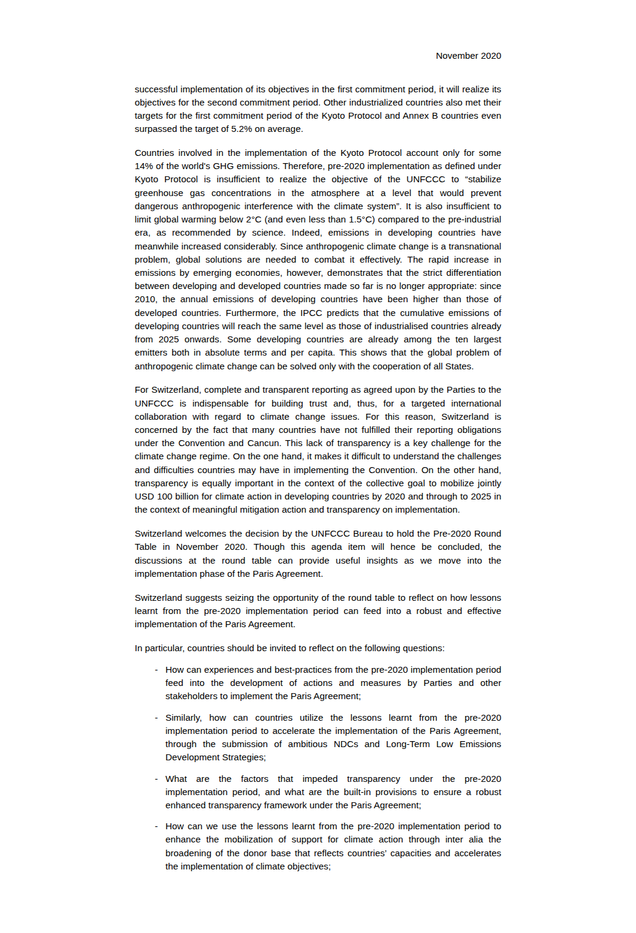November 2020
successful implementation of its objectives in the first commitment period, it will realize its objectives for the second commitment period. Other industrialized countries also met their targets for the first commitment period of the Kyoto Protocol and Annex B countries even surpassed the target of 5.2% on average.
Countries involved in the implementation of the Kyoto Protocol account only for some 14% of the world's GHG emissions. Therefore, pre-2020 implementation as defined under Kyoto Protocol is insufficient to realize the objective of the UNFCCC to “stabilize greenhouse gas concentrations in the atmosphere at a level that would prevent dangerous anthropogenic interference with the climate system”. It is also insufficient to limit global warming below 2°C (and even less than 1.5°C) compared to the pre-industrial era, as recommended by science. Indeed, emissions in developing countries have meanwhile increased considerably. Since anthropogenic climate change is a transnational problem, global solutions are needed to combat it effectively. The rapid increase in emissions by emerging economies, however, demonstrates that the strict differentiation between developing and developed countries made so far is no longer appropriate: since 2010, the annual emissions of developing countries have been higher than those of developed countries. Furthermore, the IPCC predicts that the cumulative emissions of developing countries will reach the same level as those of industrialised countries already from 2025 onwards. Some developing countries are already among the ten largest emitters both in absolute terms and per capita. This shows that the global problem of anthropogenic climate change can be solved only with the cooperation of all States.
For Switzerland, complete and transparent reporting as agreed upon by the Parties to the UNFCCC is indispensable for building trust and, thus, for a targeted international collaboration with regard to climate change issues. For this reason, Switzerland is concerned by the fact that many countries have not fulfilled their reporting obligations under the Convention and Cancun. This lack of transparency is a key challenge for the climate change regime. On the one hand, it makes it difficult to understand the challenges and difficulties countries may have in implementing the Convention. On the other hand, transparency is equally important in the context of the collective goal to mobilize jointly USD 100 billion for climate action in developing countries by 2020 and through to 2025 in the context of meaningful mitigation action and transparency on implementation.
Switzerland welcomes the decision by the UNFCCC Bureau to hold the Pre-2020 Round Table in November 2020. Though this agenda item will hence be concluded, the discussions at the round table can provide useful insights as we move into the implementation phase of the Paris Agreement.
Switzerland suggests seizing the opportunity of the round table to reflect on how lessons learnt from the pre-2020 implementation period can feed into a robust and effective implementation of the Paris Agreement.
In particular, countries should be invited to reflect on the following questions:
How can experiences and best-practices from the pre-2020 implementation period feed into the development of actions and measures by Parties and other stakeholders to implement the Paris Agreement;
Similarly, how can countries utilize the lessons learnt from the pre-2020 implementation period to accelerate the implementation of the Paris Agreement, through the submission of ambitious NDCs and Long-Term Low Emissions Development Strategies;
What are the factors that impeded transparency under the pre-2020 implementation period, and what are the built-in provisions to ensure a robust enhanced transparency framework under the Paris Agreement;
How can we use the lessons learnt from the pre-2020 implementation period to enhance the mobilization of support for climate action through inter alia the broadening of the donor base that reflects countries’ capacities and accelerates the implementation of climate objectives;